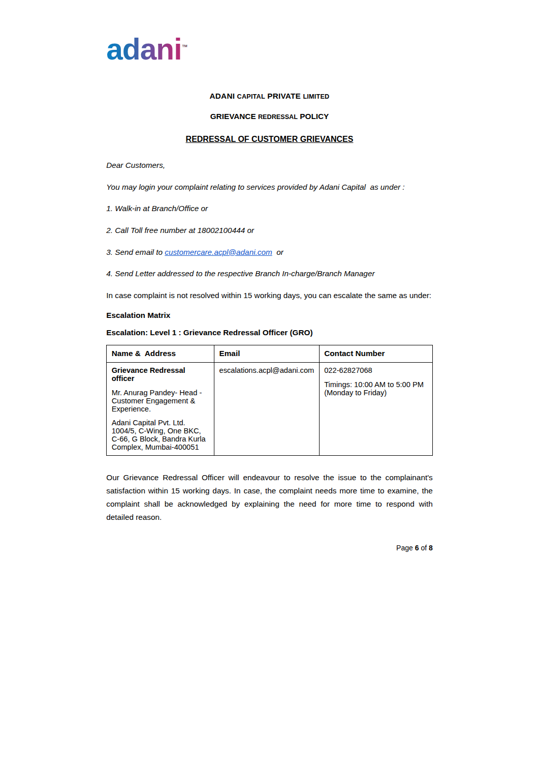adani™
Adani Capital Private Limited
Grievance Redressal Policy
Redressal of Customer Grievances
Dear Customers,
You may login your complaint relating to services provided by Adani Capital as under :
1. Walk-in at Branch/Office or
2. Call Toll free number at 18002100444 or
3. Send email to customercare.acpl@adani.com or
4. Send Letter addressed to the respective Branch In-charge/Branch Manager
In case complaint is not resolved within 15 working days, you can escalate the same as under:
Escalation Matrix
Escalation: Level 1 : Grievance Redressal Officer (GRO)
| Name & Address | Email | Contact Number |
| --- | --- | --- |
| Grievance Redressal officer Mr. Anurag Pandey- Head - Customer Engagement & Experience. Adani Capital Pvt. Ltd. 1004/5, C-Wing, One BKC, C-66, G Block, Bandra Kurla Complex, Mumbai-400051 | escalations.acpl@adani.com | 022-62827068 Timings: 10:00 AM to 5:00 PM (Monday to Friday) |
Our Grievance Redressal Officer will endeavour to resolve the issue to the complainant's satisfaction within 15 working days. In case, the complaint needs more time to examine, the complaint shall be acknowledged by explaining the need for more time to respond with detailed reason.
Page 6 of 8